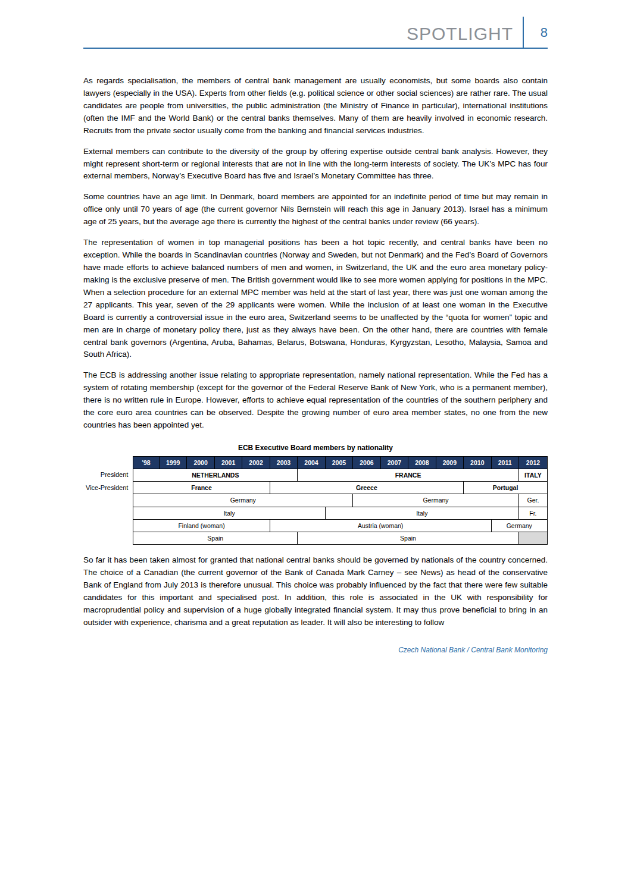SPOTLIGHT
8
As regards specialisation, the members of central bank management are usually economists, but some boards also contain lawyers (especially in the USA). Experts from other fields (e.g. political science or other social sciences) are rather rare. The usual candidates are people from universities, the public administration (the Ministry of Finance in particular), international institutions (often the IMF and the World Bank) or the central banks themselves. Many of them are heavily involved in economic research. Recruits from the private sector usually come from the banking and financial services industries.
External members can contribute to the diversity of the group by offering expertise outside central bank analysis. However, they might represent short-term or regional interests that are not in line with the long-term interests of society. The UK’s MPC has four external members, Norway’s Executive Board has five and Israel’s Monetary Committee has three.
Some countries have an age limit. In Denmark, board members are appointed for an indefinite period of time but may remain in office only until 70 years of age (the current governor Nils Bernstein will reach this age in January 2013). Israel has a minimum age of 25 years, but the average age there is currently the highest of the central banks under review (66 years).
The representation of women in top managerial positions has been a hot topic recently, and central banks have been no exception. While the boards in Scandinavian countries (Norway and Sweden, but not Denmark) and the Fed’s Board of Governors have made efforts to achieve balanced numbers of men and women, in Switzerland, the UK and the euro area monetary policy-making is the exclusive preserve of men. The British government would like to see more women applying for positions in the MPC. When a selection procedure for an external MPC member was held at the start of last year, there was just one woman among the 27 applicants. This year, seven of the 29 applicants were women. While the inclusion of at least one woman in the Executive Board is currently a controversial issue in the euro area, Switzerland seems to be unaffected by the “quota for women” topic and men are in charge of monetary policy there, just as they always have been. On the other hand, there are countries with female central bank governors (Argentina, Aruba, Bahamas, Belarus, Botswana, Honduras, Kyrgyzstan, Lesotho, Malaysia, Samoa and South Africa).
The ECB is addressing another issue relating to appropriate representation, namely national representation. While the Fed has a system of rotating membership (except for the governor of the Federal Reserve Bank of New York, who is a permanent member), there is no written rule in Europe. However, efforts to achieve equal representation of the countries of the southern periphery and the core euro area countries can be observed. Despite the growing number of euro area member states, no one from the new countries has been appointed yet.
ECB Executive Board members by nationality
| | '98 | 1999 | 2000 | 2001 | 2002 | 2003 | 2004 | 2005 | 2006 | 2007 | 2008 | 2009 | 2010 | 2011 | 2012 |
| --- | --- | --- | --- | --- | --- | --- | --- | --- | --- | --- | --- | --- | --- | --- | --- |
| President | NETHERLANDS | FRANCE | ITALY |
| Vice-President | France | Greece | Portugal |
| | Germany | Germany | Ger. |
| | Italy | Italy | Fr. |
| | Finland (woman) | Austria (woman) | Germany |
| | Spain | Spain | |
So far it has been taken almost for granted that national central banks should be governed by nationals of the country concerned. The choice of a Canadian (the current governor of the Bank of Canada Mark Carney – see News) as head of the conservative Bank of England from July 2013 is therefore unusual. This choice was probably influenced by the fact that there were few suitable candidates for this important and specialised post. In addition, this role is associated in the UK with responsibility for macroprudential policy and supervision of a huge globally integrated financial system. It may thus prove beneficial to bring in an outsider with experience, charisma and a great reputation as leader. It will also be interesting to follow
Czech National Bank / Central Bank Monitoring